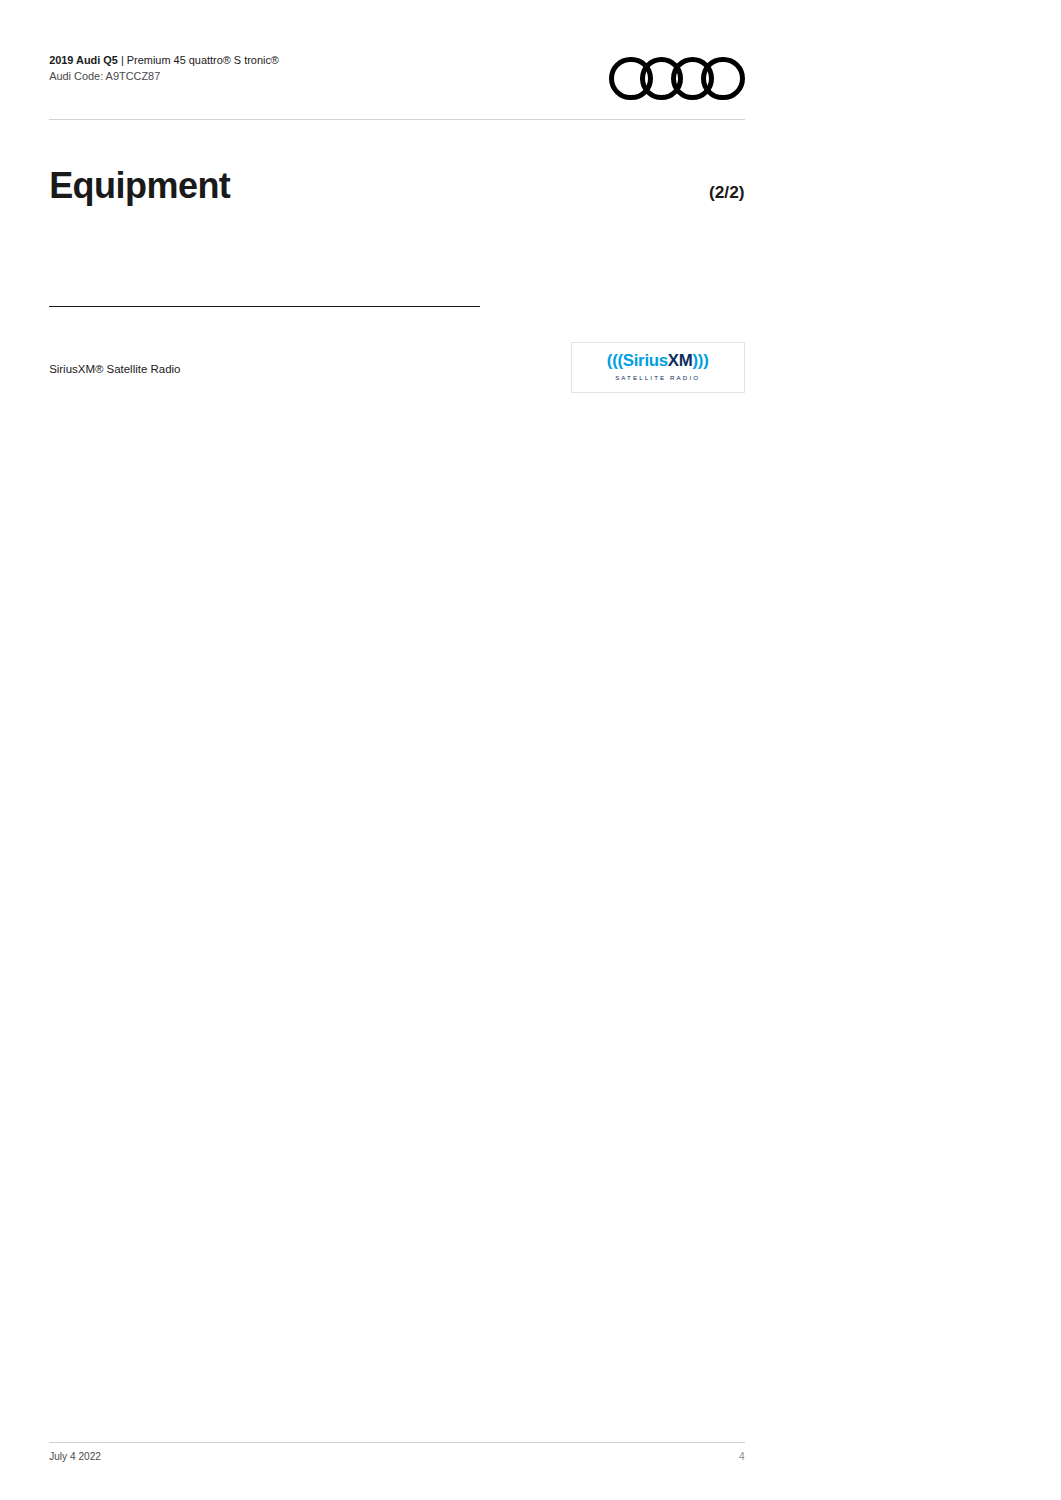2019 Audi Q5 | Premium 45 quattro® S tronic®
Audi Code: A9TCCZ87
Equipment
(2/2)
SiriusXM® Satellite Radio
(((Sirius XM)))
SATELLITE RADIO
July 4 2022 4